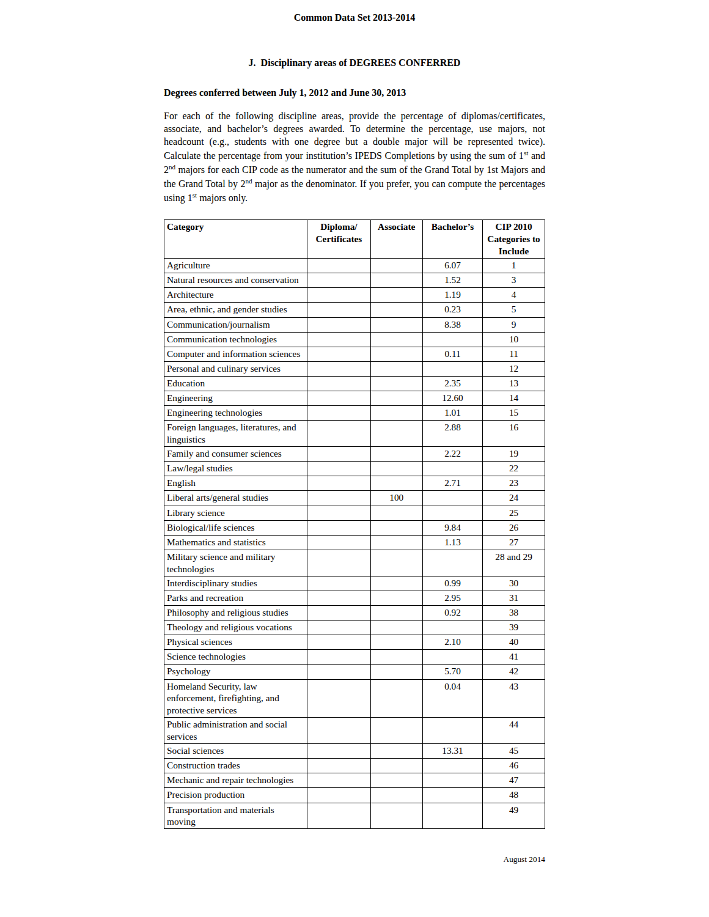Common Data Set 2013-2014
J. Disciplinary areas of DEGREES CONFERRED
Degrees conferred between July 1, 2012 and June 30, 2013
For each of the following discipline areas, provide the percentage of diplomas/certificates, associate, and bachelor’s degrees awarded. To determine the percentage, use majors, not headcount (e.g., students with one degree but a double major will be represented twice). Calculate the percentage from your institution’s IPEDS Completions by using the sum of 1st and 2nd majors for each CIP code as the numerator and the sum of the Grand Total by 1st Majors and the Grand Total by 2nd major as the denominator. If you prefer, you can compute the percentages using 1st majors only.
| Category | Diploma/ Certificates | Associate | Bachelor’s | CIP 2010 Categories to Include |
| --- | --- | --- | --- | --- |
| Agriculture | | | 6.07 | 1 |
| Natural resources and conservation | | | 1.52 | 3 |
| Architecture | | | 1.19 | 4 |
| Area, ethnic, and gender studies | | | 0.23 | 5 |
| Communication/journalism | | | 8.38 | 9 |
| Communication technologies | | | | 10 |
| Computer and information sciences | | | 0.11 | 11 |
| Personal and culinary services | | | | 12 |
| Education | | | 2.35 | 13 |
| Engineering | | | 12.60 | 14 |
| Engineering technologies | | | 1.01 | 15 |
| Foreign languages, literatures, and linguistics | | | 2.88 | 16 |
| Family and consumer sciences | | | 2.22 | 19 |
| Law/legal studies | | | | 22 |
| English | | | 2.71 | 23 |
| Liberal arts/general studies | | 100 | | 24 |
| Library science | | | | 25 |
| Biological/life sciences | | | 9.84 | 26 |
| Mathematics and statistics | | | 1.13 | 27 |
| Military science and military technologies | | | | 28 and 29 |
| Interdisciplinary studies | | | 0.99 | 30 |
| Parks and recreation | | | 2.95 | 31 |
| Philosophy and religious studies | | | 0.92 | 38 |
| Theology and religious vocations | | | | 39 |
| Physical sciences | | | 2.10 | 40 |
| Science technologies | | | | 41 |
| Psychology | | | 5.70 | 42 |
| Homeland Security, law enforcement, firefighting, and protective services | | | 0.04 | 43 |
| Public administration and social services | | | | 44 |
| Social sciences | | | 13.31 | 45 |
| Construction trades | | | | 46 |
| Mechanic and repair technologies | | | | 47 |
| Precision production | | | | 48 |
| Transportation and materials moving | | | | 49 |
August 2014